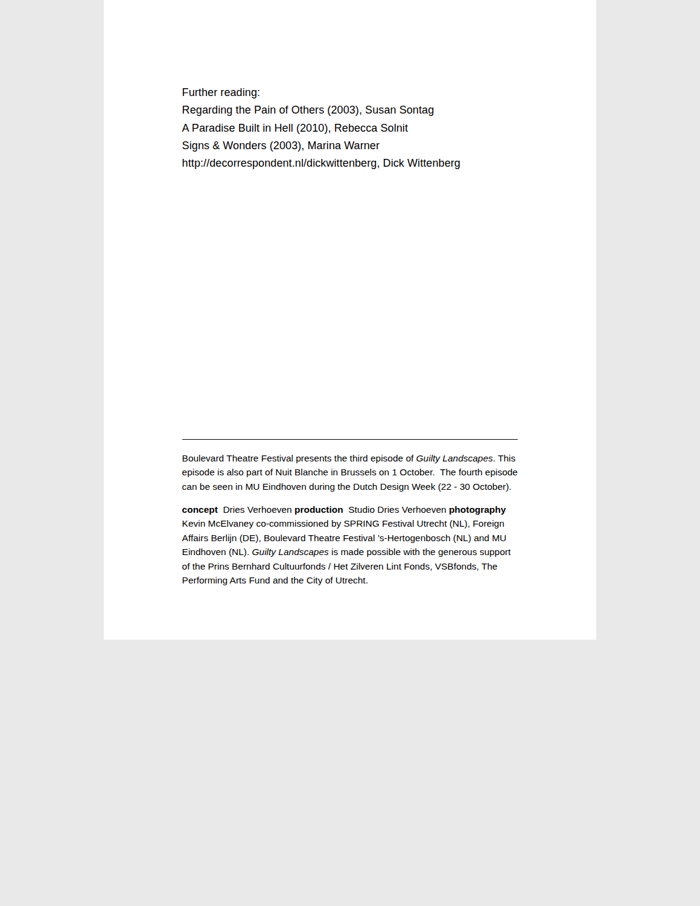Further reading:
Regarding the Pain of Others (2003), Susan Sontag
A Paradise Built in Hell (2010), Rebecca Solnit
Signs & Wonders (2003), Marina Warner
http://decorrespondent.nl/dickwittenberg, Dick Wittenberg
Boulevard Theatre Festival presents the third episode of Guilty Landscapes. This episode is also part of Nuit Blanche in Brussels on 1 October. The fourth episode can be seen in MU Eindhoven during the Dutch Design Week (22 - 30 October).
concept Dries Verhoeven production Studio Dries Verhoeven photography Kevin McElvaney co-commissioned by SPRING Festival Utrecht (NL), Foreign Affairs Berlijn (DE), Boulevard Theatre Festival ’s-Hertogenbosch (NL) and MU Eindhoven (NL). Guilty Landscapes is made possible with the generous support of the Prins Bernhard Cultuurfonds / Het Zilveren Lint Fonds, VSBfonds, The Performing Arts Fund and the City of Utrecht.